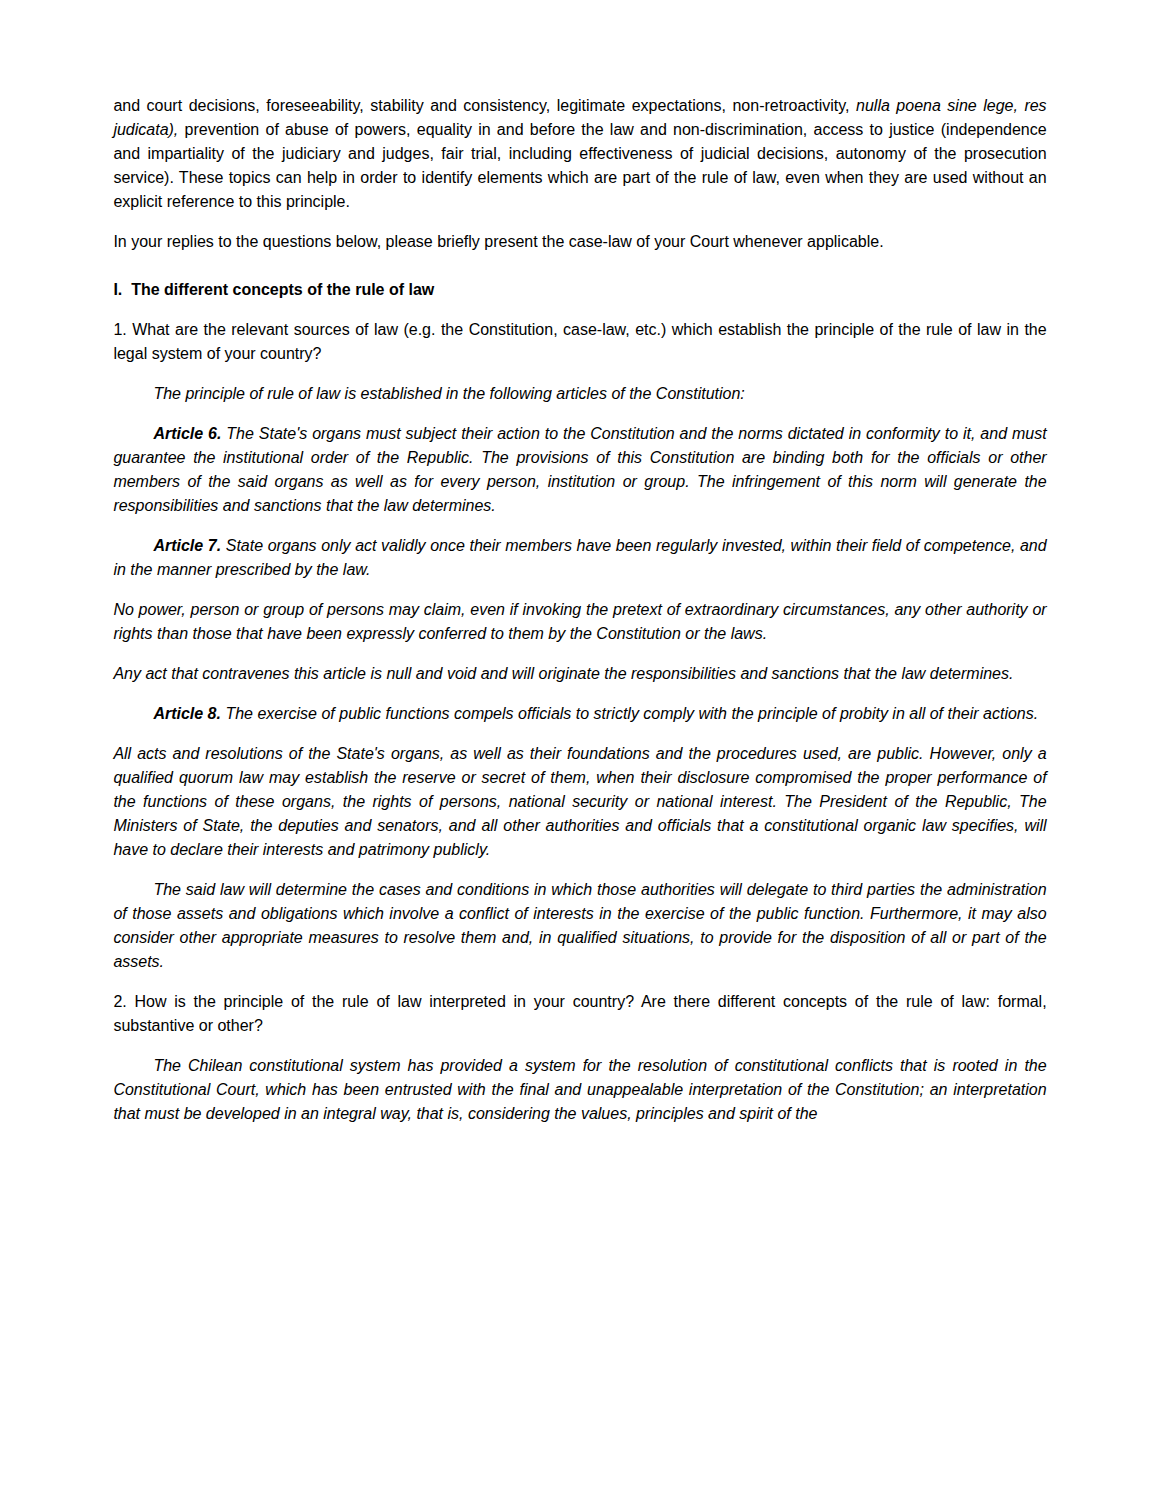and court decisions, foreseeability, stability and consistency, legitimate expectations, non-retroactivity, nulla poena sine lege, res judicata), prevention of abuse of powers, equality in and before the law and non-discrimination, access to justice (independence and impartiality of the judiciary and judges, fair trial, including effectiveness of judicial decisions, autonomy of the prosecution service). These topics can help in order to identify elements which are part of the rule of law, even when they are used without an explicit reference to this principle.
In your replies to the questions below, please briefly present the case-law of your Court whenever applicable.
I. The different concepts of the rule of law
1. What are the relevant sources of law (e.g. the Constitution, case-law, etc.) which establish the principle of the rule of law in the legal system of your country?
The principle of rule of law is established in the following articles of the Constitution:
Article 6. The State's organs must subject their action to the Constitution and the norms dictated in conformity to it, and must guarantee the institutional order of the Republic. The provisions of this Constitution are binding both for the officials or other members of the said organs as well as for every person, institution or group. The infringement of this norm will generate the responsibilities and sanctions that the law determines.
Article 7. State organs only act validly once their members have been regularly invested, within their field of competence, and in the manner prescribed by the law.
No power, person or group of persons may claim, even if invoking the pretext of extraordinary circumstances, any other authority or rights than those that have been expressly conferred to them by the Constitution or the laws.
Any act that contravenes this article is null and void and will originate the responsibilities and sanctions that the law determines.
Article 8. The exercise of public functions compels officials to strictly comply with the principle of probity in all of their actions.
All acts and resolutions of the State's organs, as well as their foundations and the procedures used, are public. However, only a qualified quorum law may establish the reserve or secret of them, when their disclosure compromised the proper performance of the functions of these organs, the rights of persons, national security or national interest. The President of the Republic, The Ministers of State, the deputies and senators, and all other authorities and officials that a constitutional organic law specifies, will have to declare their interests and patrimony publicly.
The said law will determine the cases and conditions in which those authorities will delegate to third parties the administration of those assets and obligations which involve a conflict of interests in the exercise of the public function. Furthermore, it may also consider other appropriate measures to resolve them and, in qualified situations, to provide for the disposition of all or part of the assets.
2. How is the principle of the rule of law interpreted in your country? Are there different concepts of the rule of law: formal, substantive or other?
The Chilean constitutional system has provided a system for the resolution of constitutional conflicts that is rooted in the Constitutional Court, which has been entrusted with the final and unappealable interpretation of the Constitution; an interpretation that must be developed in an integral way, that is, considering the values, principles and spirit of the